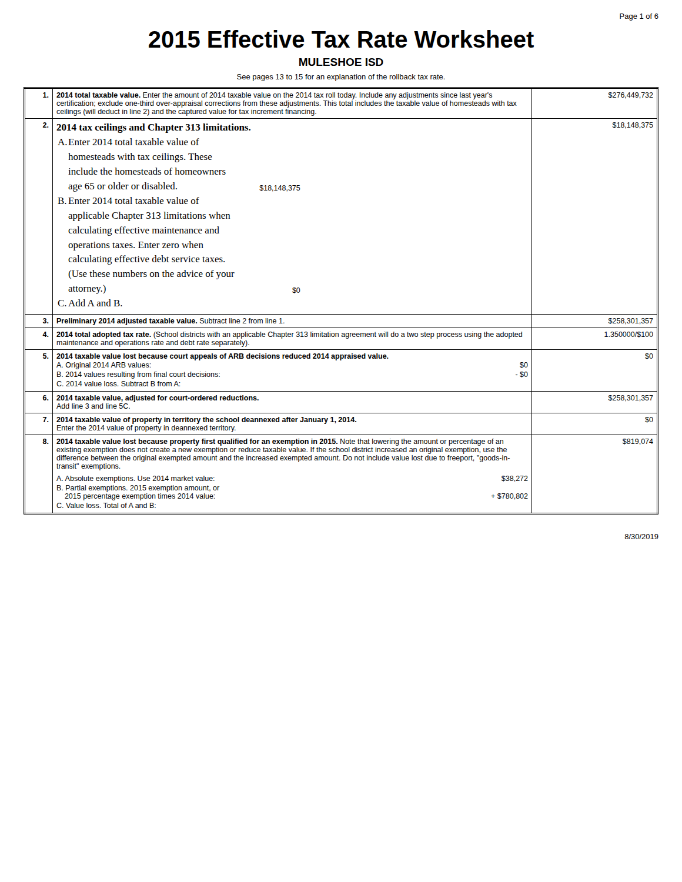Page 1 of 6
2015 Effective Tax Rate Worksheet
MULESHOE ISD
See pages 13 to 15 for an explanation of the rollback tax rate.
| 1. | 2014 total taxable value. Enter the amount of 2014 taxable value on the 2014 tax roll today. Include any adjustments since last year's certification; exclude one-third over-appraisal corrections from these adjustments. This total includes the taxable value of homesteads with tax ceilings (will deduct in line 2) and the captured value for tax increment financing. | $276,449,732 |
| 2. | 2014 tax ceilings and Chapter 313 limitations. / A. Enter 2014 total taxable value of / / / homesteads with tax ceilings. These / / / include the homesteads of homeowners / / / age 65 or older or disabled. / $18,148,375 / / B. Enter 2014 total taxable value of / / / applicable Chapter 313 limitations when / / / calculating effective maintenance and / / / operations taxes. Enter zero when / / / calculating effective debt service taxes. / / / (Use these numbers on the advice of your / / / attorney.) / $0 / / C. Add A and B. / / | $18,148,375 |
| 3. | Preliminary 2014 adjusted taxable value. Subtract line 2 from line 1. | $258,301,357 |
| 4. | 2014 total adopted tax rate. (School districts with an applicable Chapter 313 limitation agreement will do a two step process using the adopted maintenance and operations rate and debt rate separately). | 1.350000/$100 |
| 5. | 2014 taxable value lost because court appeals of ARB decisions reduced 2014 appraised value. / A. Original 2014 ARB values: / $0 / / B. 2014 values resulting from final court decisions: / - $0 / / C. 2014 value loss. Subtract B from A: / / | $0 |
| 6. | 2014 taxable value, adjusted for court-ordered reductions. Add line 3 and line 5C. | $258,301,357 |
| 7. | 2014 taxable value of property in territory the school deannexed after January 1, 2014. Enter the 2014 value of property in deannexed territory. | $0 |
| 8. | 2014 taxable value lost because property first qualified for an exemption in 2015. Note that lowering the amount or percentage of an existing exemption does not create a new exemption or reduce taxable value. If the school district increased an original exemption, use the difference between the original exempted amount and the increased exempted amount. Do not include value lost due to freeport, "goods-in-transit" exemptions. / A. Absolute exemptions. Use 2014 market value: / $38,272 / / B. Partial exemptions. 2015 exemption amount, or 2015 percentage exemption times 2014 value: / + $780,802 / / C. Value loss. Total of A and B: / / | $819,074 |
8/30/2019